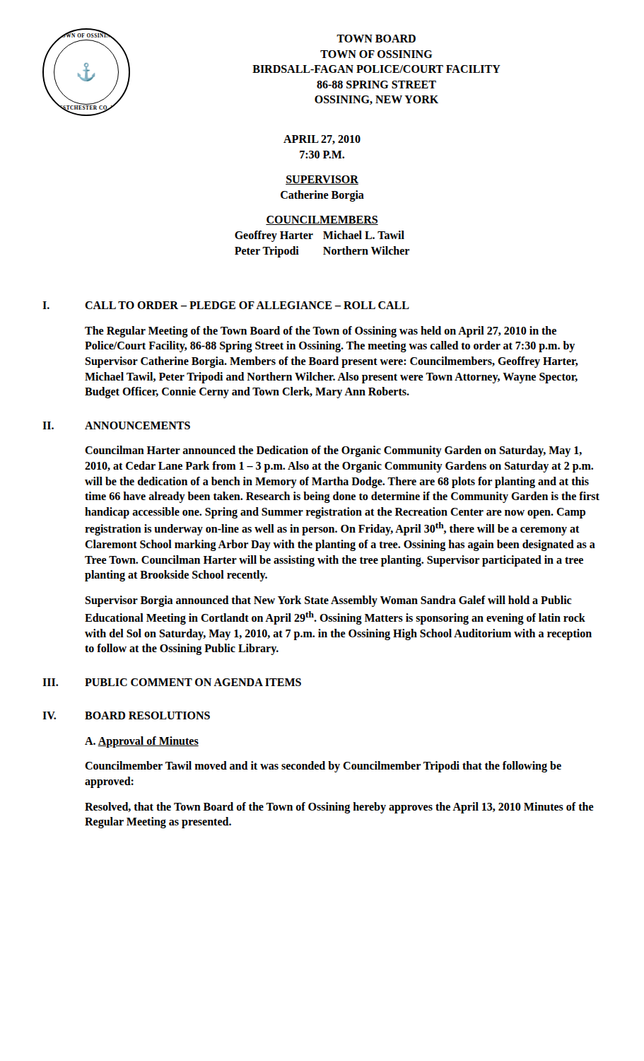TOWN OF OSSINING
WESTCHESTER CO. NY
⚓
TOWN BOARD
TOWN OF OSSINING
BIRDSALL-FAGAN POLICE/COURT FACILITY
86-88 SPRING STREET
OSSINING, NEW YORK
APRIL 27, 2010
7:30 P.M.
SUPERVISOR
Catherine Borgia
COUNCILMEMBERS
| Geoffrey Harter | Michael L. Tawil |
| Peter Tripodi | Northern Wilcher |
I. CALL TO ORDER – PLEDGE OF ALLEGIANCE – ROLL CALL
The Regular Meeting of the Town Board of the Town of Ossining was held on April 27, 2010 in the Police/Court Facility, 86-88 Spring Street in Ossining. The meeting was called to order at 7:30 p.m. by Supervisor Catherine Borgia. Members of the Board present were: Councilmembers, Geoffrey Harter, Michael Tawil, Peter Tripodi and Northern Wilcher. Also present were Town Attorney, Wayne Spector, Budget Officer, Connie Cerny and Town Clerk, Mary Ann Roberts.
II. ANNOUNCEMENTS
Councilman Harter announced the Dedication of the Organic Community Garden on Saturday, May 1, 2010, at Cedar Lane Park from 1 – 3 p.m. Also at the Organic Community Gardens on Saturday at 2 p.m. will be the dedication of a bench in Memory of Martha Dodge. There are 68 plots for planting and at this time 66 have already been taken. Research is being done to determine if the Community Garden is the first handicap accessible one. Spring and Summer registration at the Recreation Center are now open. Camp registration is underway on-line as well as in person. On Friday, April 30th, there will be a ceremony at Claremont School marking Arbor Day with the planting of a tree. Ossining has again been designated as a Tree Town. Councilman Harter will be assisting with the tree planting. Supervisor participated in a tree planting at Brookside School recently.
Supervisor Borgia announced that New York State Assembly Woman Sandra Galef will hold a Public Educational Meeting in Cortlandt on April 29th. Ossining Matters is sponsoring an evening of latin rock with del Sol on Saturday, May 1, 2010, at 7 p.m. in the Ossining High School Auditorium with a reception to follow at the Ossining Public Library.
III. PUBLIC COMMENT ON AGENDA ITEMS
IV. BOARD RESOLUTIONS
A. Approval of Minutes
Councilmember Tawil moved and it was seconded by Councilmember Tripodi that the following be approved:
Resolved, that the Town Board of the Town of Ossining hereby approves the April 13, 2010 Minutes of the Regular Meeting as presented.